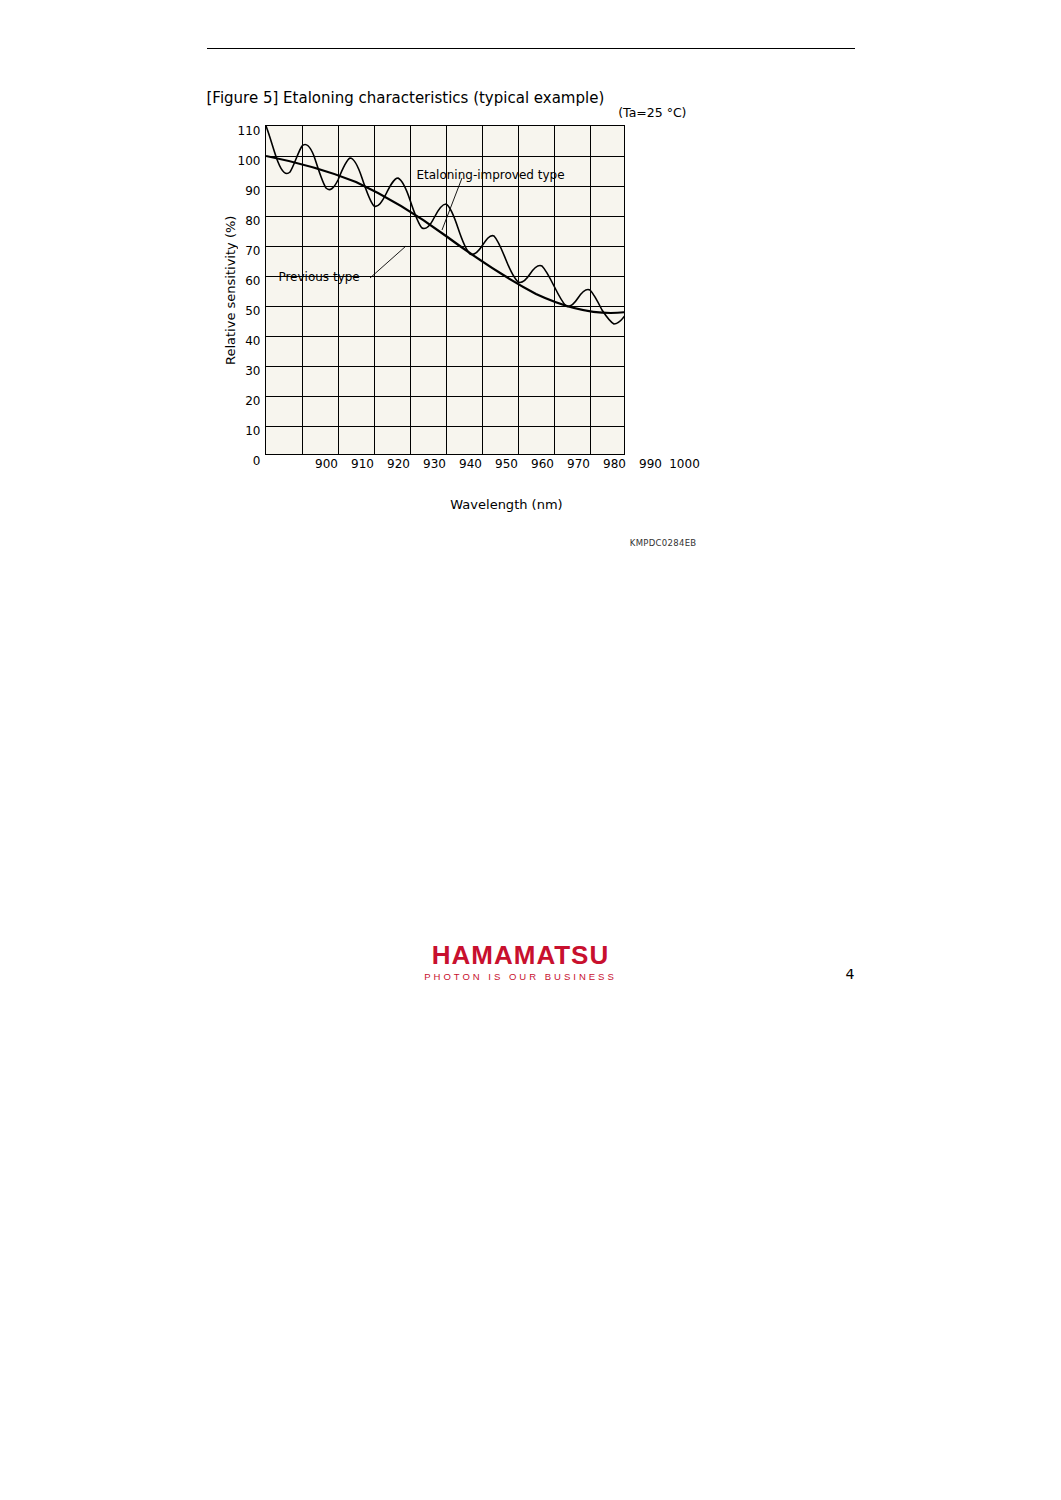[Figure 5] Etaloning characteristics (typical example)
(Ta=25 °C)
Relative sensitivity (%)
110 100 90 80 70 60 50 40 30 20 10 0
Etaloning-improved type
Previous type
900 910 920 930 940 950 960 970 980 990 1000
Wavelength (nm)
KMPDC0284EB
HAMAMATSU
PHOTON IS OUR BUSINESS
4